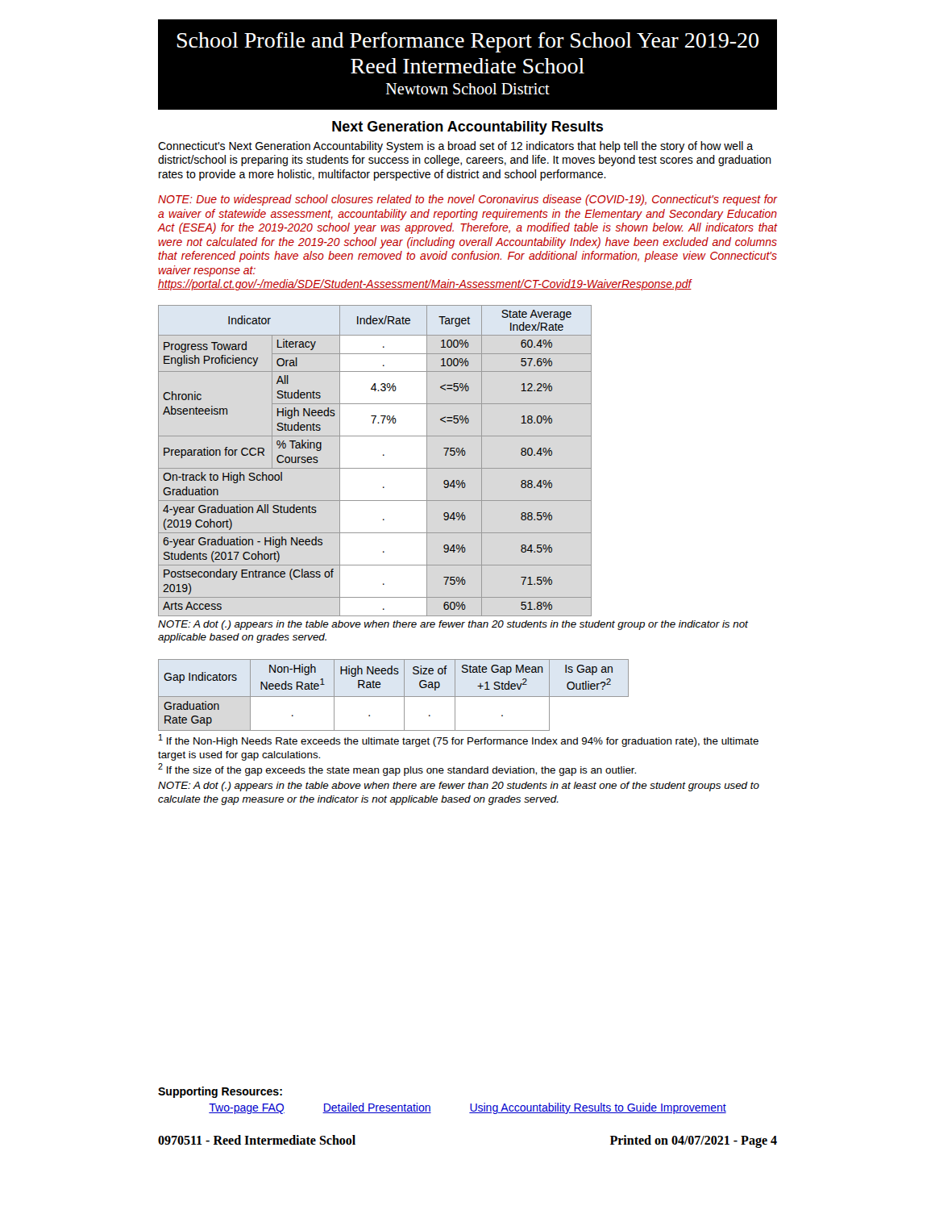School Profile and Performance Report for School Year 2019-20
Reed Intermediate School
Newtown School District
Next Generation Accountability Results
Connecticut's Next Generation Accountability System is a broad set of 12 indicators that help tell the story of how well a district/school is preparing its students for success in college, careers, and life. It moves beyond test scores and graduation rates to provide a more holistic, multifactor perspective of district and school performance.
NOTE: Due to widespread school closures related to the novel Coronavirus disease (COVID-19), Connecticut's request for a waiver of statewide assessment, accountability and reporting requirements in the Elementary and Secondary Education Act (ESEA) for the 2019-2020 school year was approved. Therefore, a modified table is shown below. All indicators that were not calculated for the 2019-20 school year (including overall Accountability Index) have been excluded and columns that referenced points have also been removed to avoid confusion. For additional information, please view Connecticut's waiver response at:
https://portal.ct.gov/-/media/SDE/Student-Assessment/Main-Assessment/CT-Covid19-WaiverResponse.pdf
| Indicator | Index/Rate | Target | State Average Index/Rate |
| --- | --- | --- | --- |
| Progress Toward English Proficiency | Literacy | . | 100% | 60.4% |
| Oral | . | 100% | 57.6% |
| Chronic Absenteeism | All Students | 4.3% | <=5% | 12.2% |
| High Needs Students | 7.7% | <=5% | 18.0% |
| Preparation for CCR | % Taking Courses | . | 75% | 80.4% |
| On-track to High School Graduation | . | 94% | 88.4% |
| 4-year Graduation All Students (2019 Cohort) | . | 94% | 88.5% |
| 6-year Graduation - High Needs Students (2017 Cohort) | . | 94% | 84.5% |
| Postsecondary Entrance (Class of 2019) | . | 75% | 71.5% |
| Arts Access | . | 60% | 51.8% |
NOTE: A dot (.) appears in the table above when there are fewer than 20 students in the student group or the indicator is not applicable based on grades served.
| Gap Indicators | Non-High Needs Rate 1 | High Needs Rate | Size of Gap | State Gap Mean +1 Stdev 2 | Is Gap an Outlier? 2 |
| --- | --- | --- | --- | --- | --- |
| Graduation Rate Gap | . | . | . | . | |
1 If the Non-High Needs Rate exceeds the ultimate target (75 for Performance Index and 94% for graduation rate), the ultimate target is used for gap calculations.
2 If the size of the gap exceeds the state mean gap plus one standard deviation, the gap is an outlier.
NOTE: A dot (.) appears in the table above when there are fewer than 20 students in at least one of the student groups used to calculate the gap measure or the indicator is not applicable based on grades served.
Supporting Resources:
Two-page FAQ Detailed Presentation Using Accountability Results to Guide Improvement
0970511 - Reed Intermediate School
Printed on 04/07/2021 - Page 4